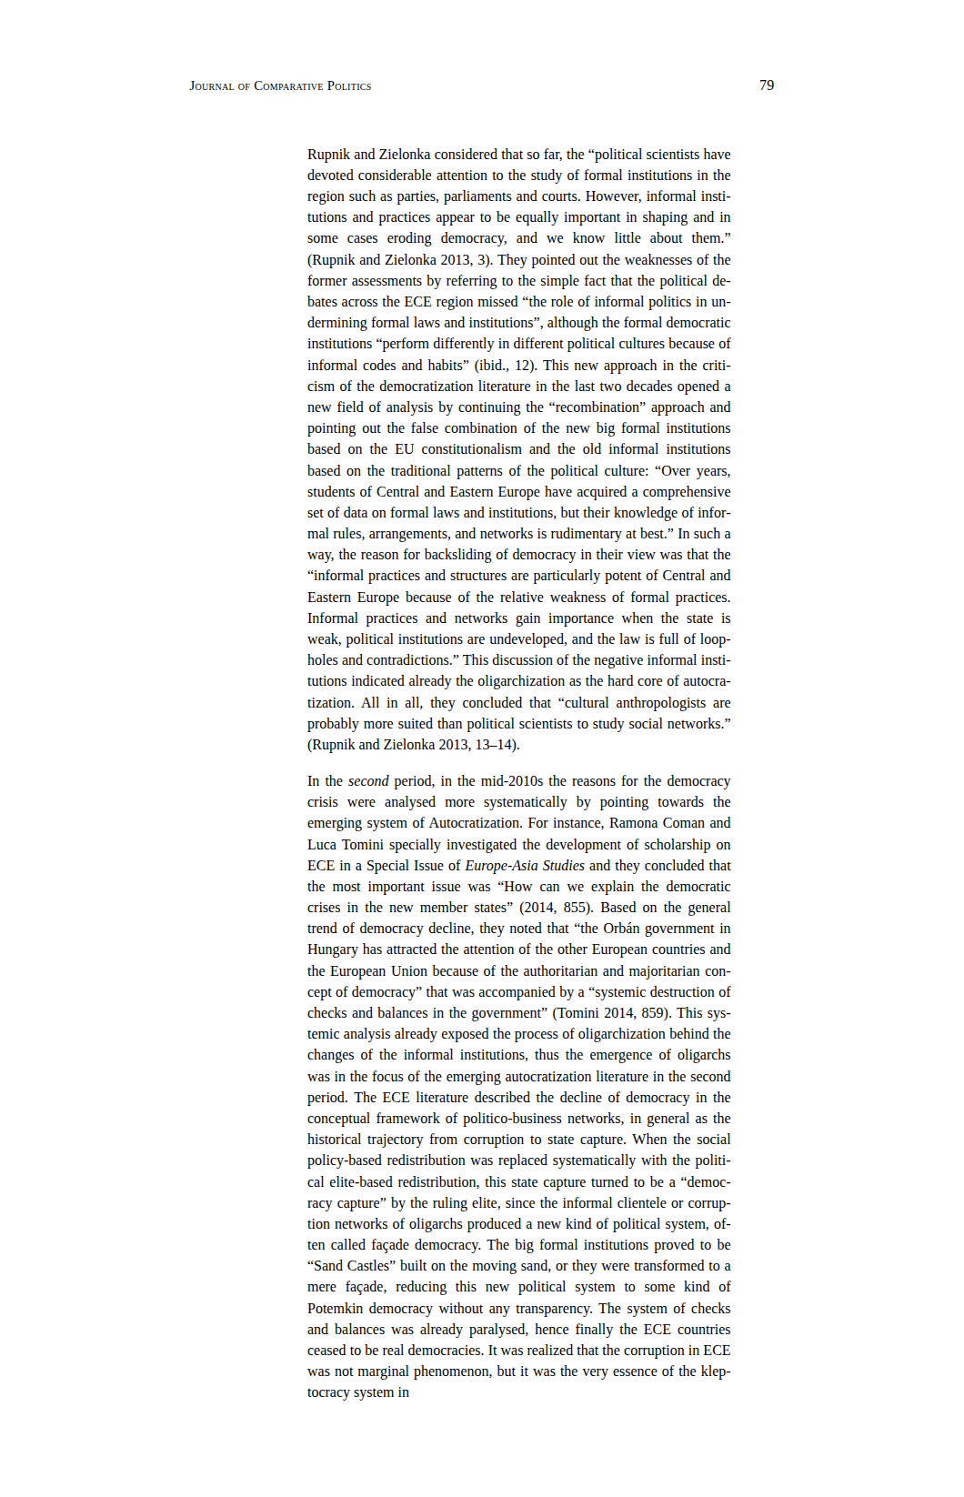Journal of Comparative Politics 79
Rupnik and Zielonka considered that so far, the “political scientists have devoted considerable attention to the study of formal institutions in the region such as parties, parliaments and courts. However, informal institutions and practices appear to be equally important in shaping and in some cases eroding democracy, and we know little about them.” (Rupnik and Zielonka 2013, 3). They pointed out the weaknesses of the former assessments by referring to the simple fact that the political debates across the ECE region missed “the role of informal politics in undermining formal laws and institutions”, although the formal democratic institutions “perform differently in different political cultures because of informal codes and habits” (ibid., 12). This new approach in the criticism of the democratization literature in the last two decades opened a new field of analysis by continuing the “recombination” approach and pointing out the false combination of the new big formal institutions based on the EU constitutionalism and the old informal institutions based on the traditional patterns of the political culture: “Over years, students of Central and Eastern Europe have acquired a comprehensive set of data on formal laws and institutions, but their knowledge of informal rules, arrangements, and networks is rudimentary at best.” In such a way, the reason for backsliding of democracy in their view was that the “informal practices and structures are particularly potent of Central and Eastern Europe because of the relative weakness of formal practices. Informal practices and networks gain importance when the state is weak, political institutions are undeveloped, and the law is full of loopholes and contradictions.” This discussion of the negative informal institutions indicated already the oligarchization as the hard core of autocratization. All in all, they concluded that “cultural anthropologists are probably more suited than political scientists to study social networks.” (Rupnik and Zielonka 2013, 13–14).
In the second period, in the mid-2010s the reasons for the democracy crisis were analysed more systematically by pointing towards the emerging system of Autocratization. For instance, Ramona Coman and Luca Tomini specially investigated the development of scholarship on ECE in a Special Issue of Europe-Asia Studies and they concluded that the most important issue was “How can we explain the democratic crises in the new member states” (2014, 855). Based on the general trend of democracy decline, they noted that “the Orbán government in Hungary has attracted the attention of the other European countries and the European Union because of the authoritarian and majoritarian concept of democracy” that was accompanied by a “systemic destruction of checks and balances in the government” (Tomini 2014, 859). This systemic analysis already exposed the process of oligarchization behind the changes of the informal institutions, thus the emergence of oligarchs was in the focus of the emerging autocratization literature in the second period. The ECE literature described the decline of democracy in the conceptual framework of politico-business networks, in general as the historical trajectory from corruption to state capture. When the social policy-based redistribution was replaced systematically with the political elite-based redistribution, this state capture turned to be a “democracy capture” by the ruling elite, since the informal clientele or corruption networks of oligarchs produced a new kind of political system, often called façade democracy. The big formal institutions proved to be “Sand Castles” built on the moving sand, or they were transformed to a mere façade, reducing this new political system to some kind of Potemkin democracy without any transparency. The system of checks and balances was already paralysed, hence finally the ECE countries ceased to be real democracies. It was realized that the corruption in ECE was not marginal phenomenon, but it was the very essence of the kleptocracy system in